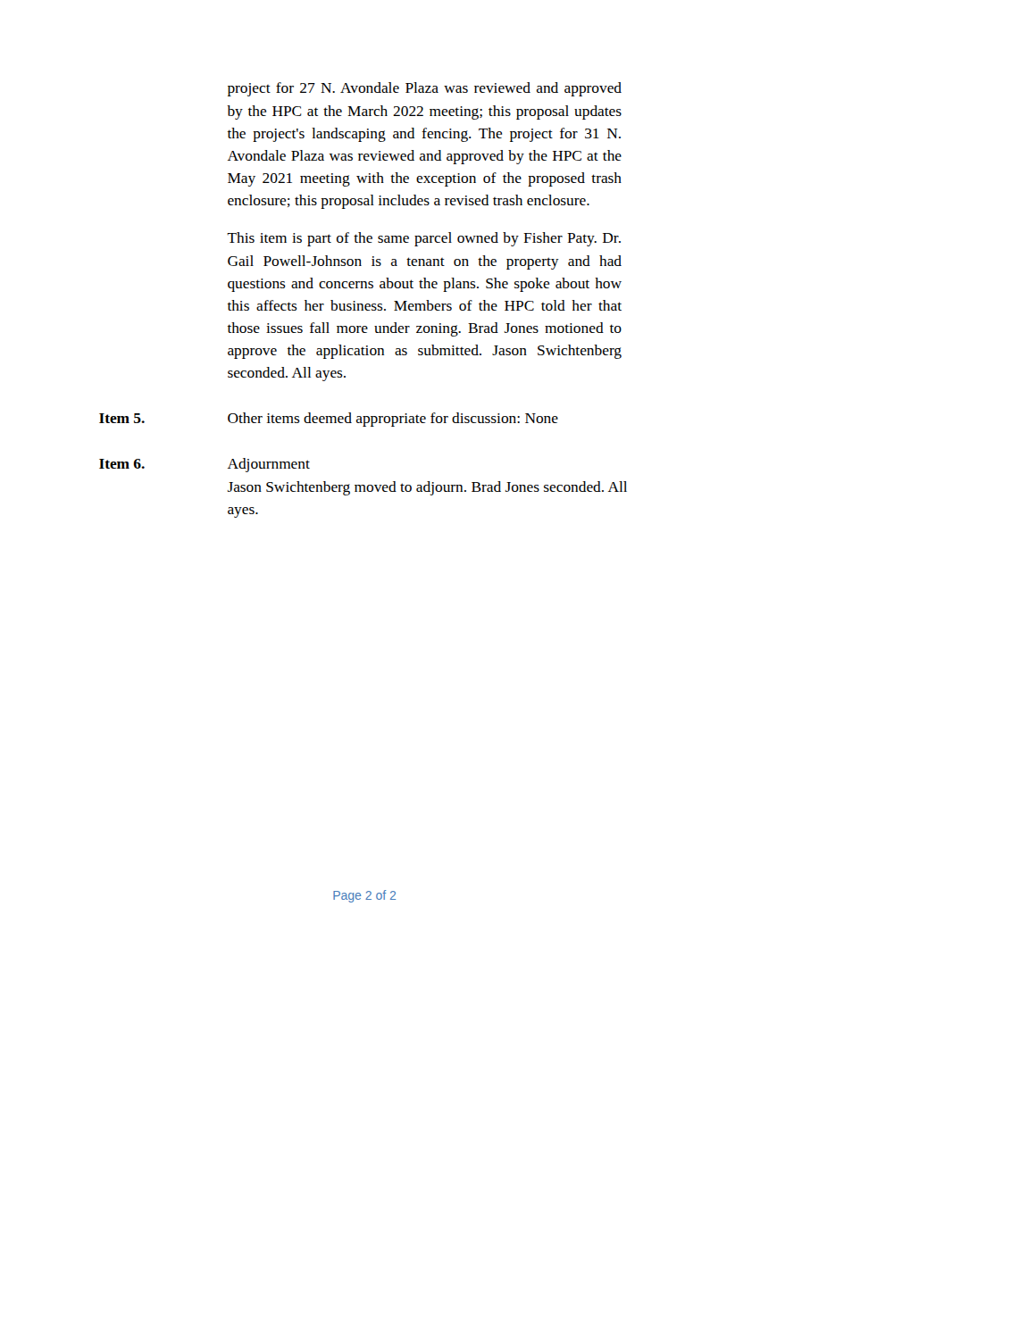project for 27 N. Avondale Plaza was reviewed and approved by the HPC at the March 2022 meeting; this proposal updates the project's landscaping and fencing. The project for 31 N. Avondale Plaza was reviewed and approved by the HPC at the May 2021 meeting with the exception of the proposed trash enclosure; this proposal includes a revised trash enclosure.
This item is part of the same parcel owned by Fisher Paty. Dr. Gail Powell-Johnson is a tenant on the property and had questions and concerns about the plans. She spoke about how this affects her business. Members of the HPC told her that those issues fall more under zoning. Brad Jones motioned to approve the application as submitted. Jason Swichtenberg seconded. All ayes.
Item 5.
Other items deemed appropriate for discussion: None
Item 6.
Adjournment
Jason Swichtenberg moved to adjourn. Brad Jones seconded. All ayes.
Page 2 of 2